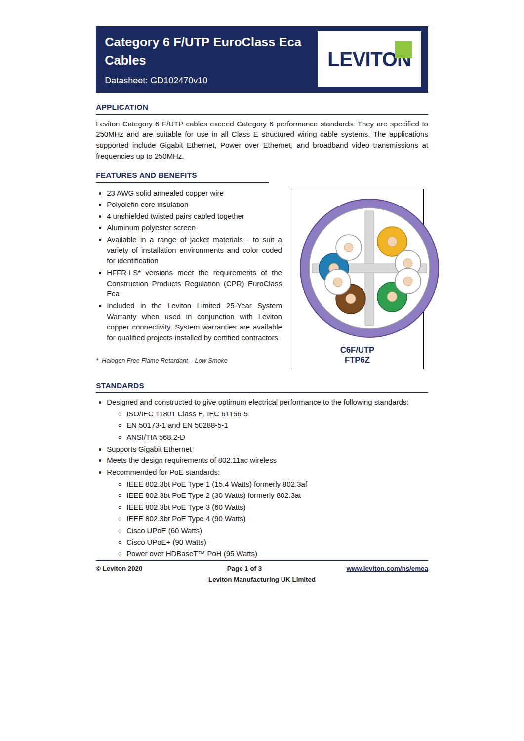Category 6 F/UTP EuroClass Eca Cables
Datasheet: GD102470v10
LEVITON
APPLICATION
Leviton Category 6 F/UTP cables exceed Category 6 performance standards. They are specified to 250MHz and are suitable for use in all Class E structured wiring cable systems. The applications supported include Gigabit Ethernet, Power over Ethernet, and broadband video transmissions at frequencies up to 250MHz.
FEATURES AND BENEFITS
23 AWG solid annealed copper wire
Polyolefin core insulation
4 unshielded twisted pairs cabled together
Aluminum polyester screen
Available in a range of jacket materials - to suit a variety of installation environments and color coded for identification
HFFR-LS* versions meet the requirements of the Construction Products Regulation (CPR) EuroClass Eca
Included in the Leviton Limited 25-Year System Warranty when used in conjunction with Leviton copper connectivity. System warranties are available for qualified projects installed by certified contractors
* Halogen Free Flame Retardant – Low Smoke
C6F/UTP
FTP6Z
STANDARDS
Designed and constructed to give optimum electrical performance to the following standards:
ISO/IEC 11801 Class E, IEC 61156-5
EN 50173-1 and EN 50288-5-1
ANSI/TIA 568.2-D
Supports Gigabit Ethernet
Meets the design requirements of 802.11ac wireless
Recommended for PoE standards:
IEEE 802.3bt PoE Type 1 (15.4 Watts) formerly 802.3af
IEEE 802.3bt PoE Type 2 (30 Watts) formerly 802.3at
IEEE 802.3bt PoE Type 3 (60 Watts)
IEEE 802.3bt PoE Type 4 (90 Watts)
Cisco UPoE (60 Watts)
Cisco UPoE+ (90 Watts)
Power over HDBaseT™ PoH (95 Watts)
© Leviton 2020 Page 1 of 3 www.leviton.com/ns/emea
Leviton Manufacturing UK Limited